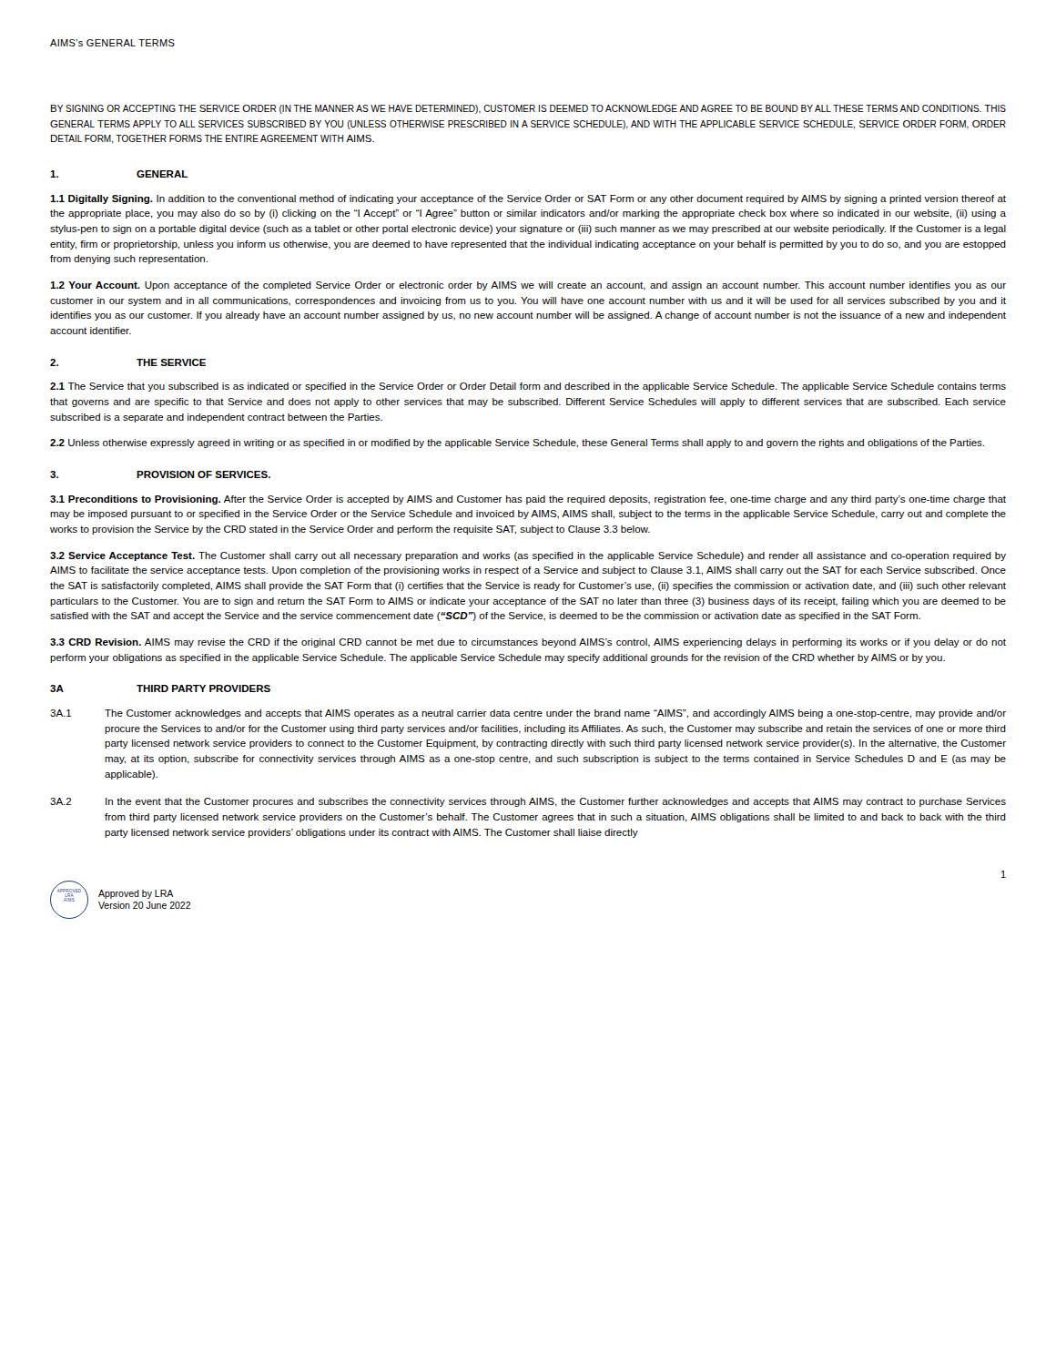AIMS’s GENERAL TERMS
BY SIGNING OR ACCEPTING THE SERVICE ORDER (IN THE MANNER AS WE HAVE DETERMINED), CUSTOMER IS DEEMED TO ACKNOWLEDGE AND AGREE TO BE BOUND BY ALL THESE TERMS AND CONDITIONS. THIS GENERAL TERMS APPLY TO ALL SERVICES SUBSCRIBED BY YOU (UNLESS OTHERWISE PRESCRIBED IN A SERVICE SCHEDULE), AND WITH THE APPLICABLE SERVICE SCHEDULE, SERVICE ORDER FORM, ORDER DETAIL FORM, TOGETHER FORMS THE ENTIRE AGREEMENT WITH AIMS.
1. GENERAL
1.1 Digitally Signing. In addition to the conventional method of indicating your acceptance of the Service Order or SAT Form or any other document required by AIMS by signing a printed version thereof at the appropriate place, you may also do so by (i) clicking on the “I Accept” or “I Agree” button or similar indicators and/or marking the appropriate check box where so indicated in our website, (ii) using a stylus-pen to sign on a portable digital device (such as a tablet or other portal electronic device) your signature or (iii) such manner as we may prescribed at our website periodically. If the Customer is a legal entity, firm or proprietorship, unless you inform us otherwise, you are deemed to have represented that the individual indicating acceptance on your behalf is permitted by you to do so, and you are estopped from denying such representation.
1.2 Your Account. Upon acceptance of the completed Service Order or electronic order by AIMS we will create an account, and assign an account number. This account number identifies you as our customer in our system and in all communications, correspondences and invoicing from us to you. You will have one account number with us and it will be used for all services subscribed by you and it identifies you as our customer. If you already have an account number assigned by us, no new account number will be assigned. A change of account number is not the issuance of a new and independent account identifier.
2. THE SERVICE
2.1 The Service that you subscribed is as indicated or specified in the Service Order or Order Detail form and described in the applicable Service Schedule. The applicable Service Schedule contains terms that governs and are specific to that Service and does not apply to other services that may be subscribed. Different Service Schedules will apply to different services that are subscribed. Each service subscribed is a separate and independent contract between the Parties.
2.2 Unless otherwise expressly agreed in writing or as specified in or modified by the applicable Service Schedule, these General Terms shall apply to and govern the rights and obligations of the Parties.
3. PROVISION OF SERVICES.
3.1 Preconditions to Provisioning. After the Service Order is accepted by AIMS and Customer has paid the required deposits, registration fee, one-time charge and any third party’s one-time charge that may be imposed pursuant to or specified in the Service Order or the Service Schedule and invoiced by AIMS, AIMS shall, subject to the terms in the applicable Service Schedule, carry out and complete the works to provision the Service by the CRD stated in the Service Order and perform the requisite SAT, subject to Clause 3.3 below.
3.2 Service Acceptance Test. The Customer shall carry out all necessary preparation and works (as specified in the applicable Service Schedule) and render all assistance and co-operation required by AIMS to facilitate the service acceptance tests. Upon completion of the provisioning works in respect of a Service and subject to Clause 3.1, AIMS shall carry out the SAT for each Service subscribed. Once the SAT is satisfactorily completed, AIMS shall provide the SAT Form that (i) certifies that the Service is ready for Customer’s use, (ii) specifies the commission or activation date, and (iii) such other relevant particulars to the Customer. You are to sign and return the SAT Form to AIMS or indicate your acceptance of the SAT no later than three (3) business days of its receipt, failing which you are deemed to be satisfied with the SAT and accept the Service and the service commencement date (“SCD”) of the Service, is deemed to be the commission or activation date as specified in the SAT Form.
3.3 CRD Revision. AIMS may revise the CRD if the original CRD cannot be met due to circumstances beyond AIMS’s control, AIMS experiencing delays in performing its works or if you delay or do not perform your obligations as specified in the applicable Service Schedule. The applicable Service Schedule may specify additional grounds for the revision of the CRD whether by AIMS or by you.
3ATHIRD PARTY PROVIDERS
3A.1
The Customer acknowledges and accepts that AIMS operates as a neutral carrier data centre under the brand name “AIMS”, and accordingly AIMS being a one-stop-centre, may provide and/or procure the Services to and/or for the Customer using third party services and/or facilities, including its Affiliates. As such, the Customer may subscribe and retain the services of one or more third party licensed network service providers to connect to the Customer Equipment, by contracting directly with such third party licensed network service provider(s). In the alternative, the Customer may, at its option, subscribe for connectivity services through AIMS as a one-stop centre, and such subscription is subject to the terms contained in Service Schedules D and E (as may be applicable).
3A.2
In the event that the Customer procures and subscribes the connectivity services through AIMS, the Customer further acknowledges and accepts that AIMS may contract to purchase Services from third party licensed network service providers on the Customer’s behalf. The Customer agrees that in such a situation, AIMS obligations shall be limited to and back to back with the third party licensed network service providers’ obligations under its contract with AIMS. The Customer shall liaise directly
1 APPROVED
LRA
AIMS Approved by LRA
Version 20 June 2022